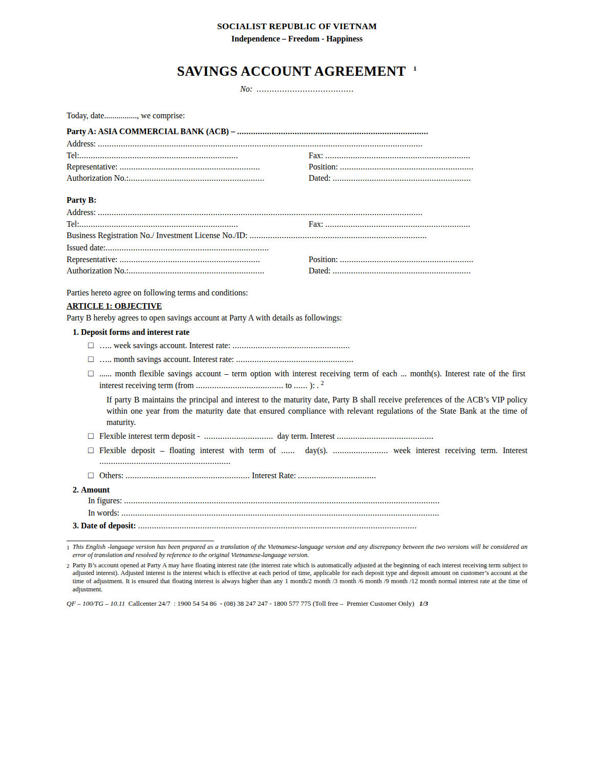SOCIALIST REPUBLIC OF VIETNAM
Independence – Freedom - Happiness
SAVINGS ACCOUNT AGREEMENT 1
No: ......................................
Today, date................, we comprise:
Party A: ASIA COMMERCIAL BANK (ACB) – ...................................................................................
Address: .............................................................................................................................................
Tel:..................................................................... Fax: ...............................................................
Representative: ............................................................. Position: ..........................................................
Authorization No.:........................................................... Dated: ............................................................
Party B:
Address: .............................................................................................................................................
Tel:..................................................................... Fax: ...............................................................
Business Registration No./ Investment License No./ID: .............................................................................
Issued date:.......................................................................
Representative: ............................................................. Position: ..........................................................
Authorization No.:........................................................... Dated: ............................................................
Parties hereto agree on following terms and conditions:
ARTICLE 1: OBJECTIVE
Party B hereby agrees to open savings account at Party A with details as followings:
Deposit forms and interest rate
….. week savings account. Interest rate: ...................................................
….. month savings account. Interest rate: ...................................................
...... month flexible savings account – term option with interest receiving term of each ... month(s). Interest rate of the first interest receiving term (from ...................................... to ...... ): . 2
If party B maintains the principal and interest to the maturity date, Party B shall receive preferences of the ACB’s VIP policy within one year from the maturity date that ensured compliance with relevant regulations of the State Bank at the time of maturity.
Flexible interest term deposit - .............................. day term. Interest ..........................................
Flexible deposit – floating interest with term of ...... day(s). ........................ week interest receiving term. Interest .........................................................
Others: ...................................................... Interest Rate: ..................................
Amount
In figures: .........................................................................................................................................
In words: ..........................................................................................................................................
Date of deposit: .........................................................................................................................
1 This English -language version has been prepared as a translation of the Vietnamese-language version and any discrepancy between the two versions will be considered an error of translation and resolved by reference to the original Vietnamese-language version.
2 Party B’s account opened at Party A may have floating interest rate (the interest rate which is automatically adjusted at the beginning of each interest receiving term subject to adjusted interest). Adjusted interest is the interest which is effective at each period of time, applicable for each deposit type and deposit amount on customer’s account at the time of adjustment. It is ensured that floating interest is always higher than any 1 month/2 month /3 month /6 month /9 month /12 month normal interest rate at the time of adjustment.
QF – 100/TG – 10.11 Callcenter 24/7 : 1900 54 54 86 - (08) 38 247 247 - 1800 577 775 (Toll free – Premier Customer Only) 1/3